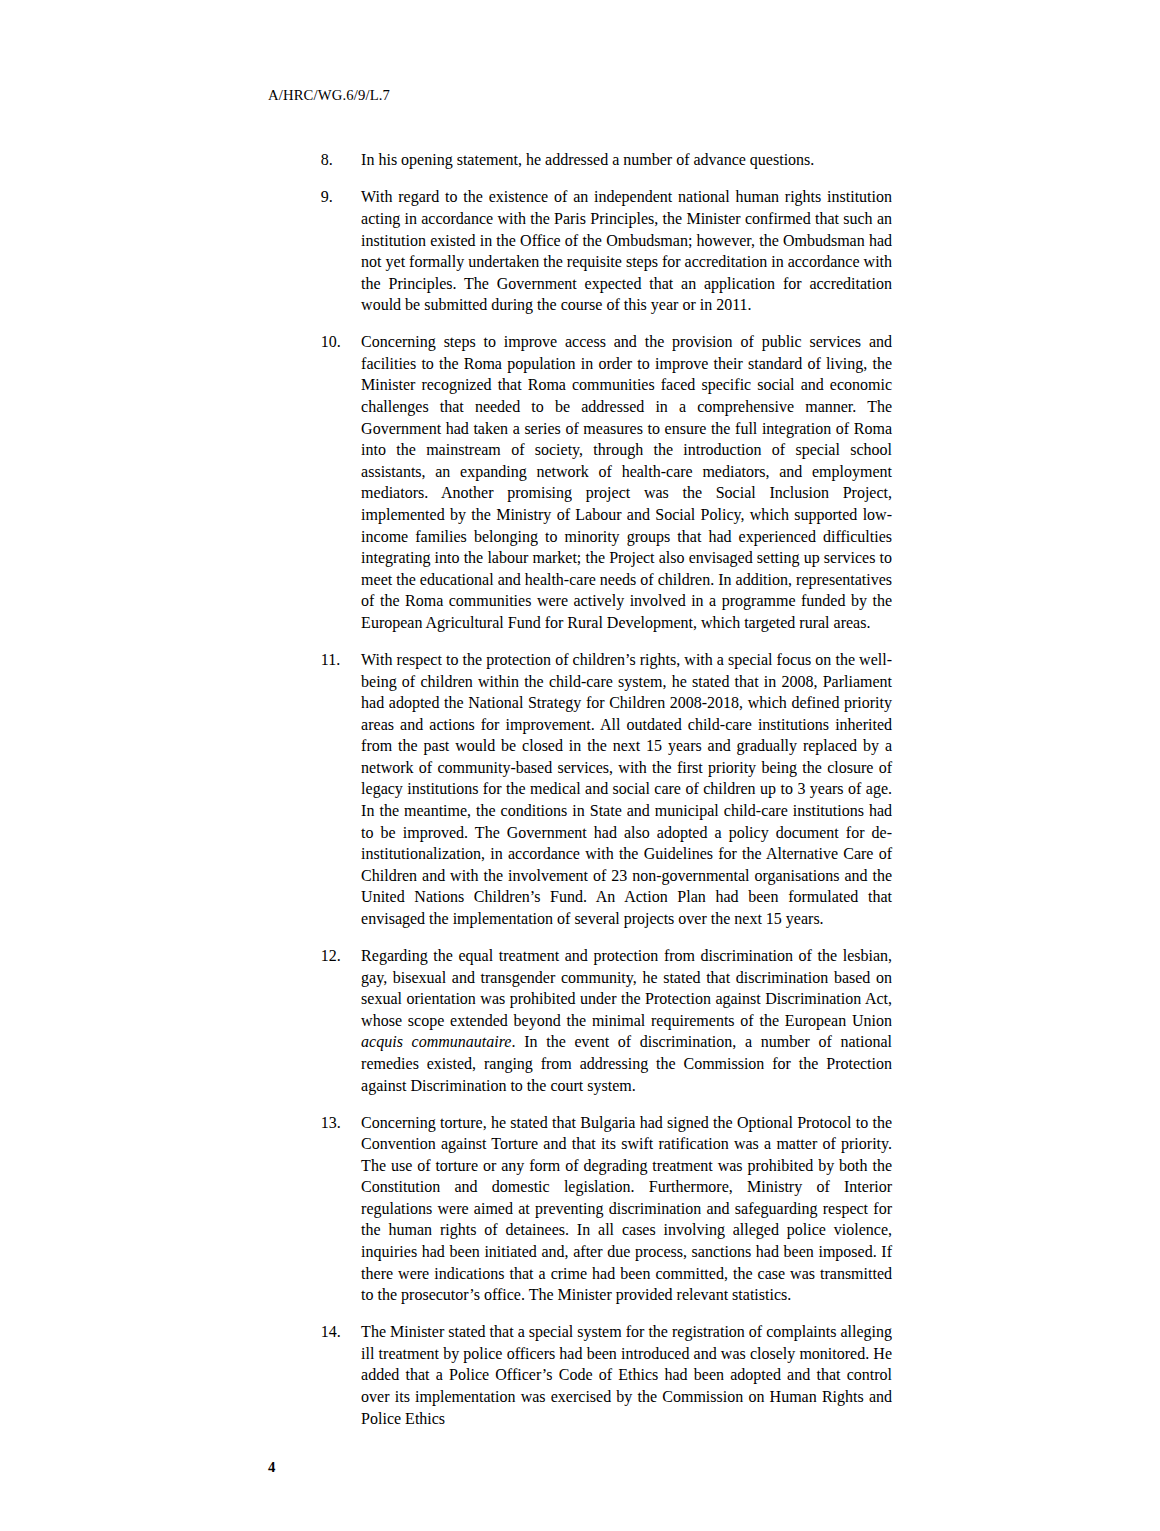A/HRC/WG.6/9/L.7
8. In his opening statement, he addressed a number of advance questions.
9. With regard to the existence of an independent national human rights institution acting in accordance with the Paris Principles, the Minister confirmed that such an institution existed in the Office of the Ombudsman; however, the Ombudsman had not yet formally undertaken the requisite steps for accreditation in accordance with the Principles. The Government expected that an application for accreditation would be submitted during the course of this year or in 2011.
10. Concerning steps to improve access and the provision of public services and facilities to the Roma population in order to improve their standard of living, the Minister recognized that Roma communities faced specific social and economic challenges that needed to be addressed in a comprehensive manner. The Government had taken a series of measures to ensure the full integration of Roma into the mainstream of society, through the introduction of special school assistants, an expanding network of health-care mediators, and employment mediators. Another promising project was the Social Inclusion Project, implemented by the Ministry of Labour and Social Policy, which supported low-income families belonging to minority groups that had experienced difficulties integrating into the labour market; the Project also envisaged setting up services to meet the educational and health-care needs of children. In addition, representatives of the Roma communities were actively involved in a programme funded by the European Agricultural Fund for Rural Development, which targeted rural areas.
11. With respect to the protection of children’s rights, with a special focus on the well-being of children within the child-care system, he stated that in 2008, Parliament had adopted the National Strategy for Children 2008-2018, which defined priority areas and actions for improvement. All outdated child-care institutions inherited from the past would be closed in the next 15 years and gradually replaced by a network of community-based services, with the first priority being the closure of legacy institutions for the medical and social care of children up to 3 years of age. In the meantime, the conditions in State and municipal child-care institutions had to be improved. The Government had also adopted a policy document for de-institutionalization, in accordance with the Guidelines for the Alternative Care of Children and with the involvement of 23 non-governmental organisations and the United Nations Children’s Fund. An Action Plan had been formulated that envisaged the implementation of several projects over the next 15 years.
12. Regarding the equal treatment and protection from discrimination of the lesbian, gay, bisexual and transgender community, he stated that discrimination based on sexual orientation was prohibited under the Protection against Discrimination Act, whose scope extended beyond the minimal requirements of the European Union acquis communautaire. In the event of discrimination, a number of national remedies existed, ranging from addressing the Commission for the Protection against Discrimination to the court system.
13. Concerning torture, he stated that Bulgaria had signed the Optional Protocol to the Convention against Torture and that its swift ratification was a matter of priority. The use of torture or any form of degrading treatment was prohibited by both the Constitution and domestic legislation. Furthermore, Ministry of Interior regulations were aimed at preventing discrimination and safeguarding respect for the human rights of detainees. In all cases involving alleged police violence, inquiries had been initiated and, after due process, sanctions had been imposed. If there were indications that a crime had been committed, the case was transmitted to the prosecutor’s office. The Minister provided relevant statistics.
14. The Minister stated that a special system for the registration of complaints alleging ill treatment by police officers had been introduced and was closely monitored. He added that a Police Officer’s Code of Ethics had been adopted and that control over its implementation was exercised by the Commission on Human Rights and Police Ethics
4